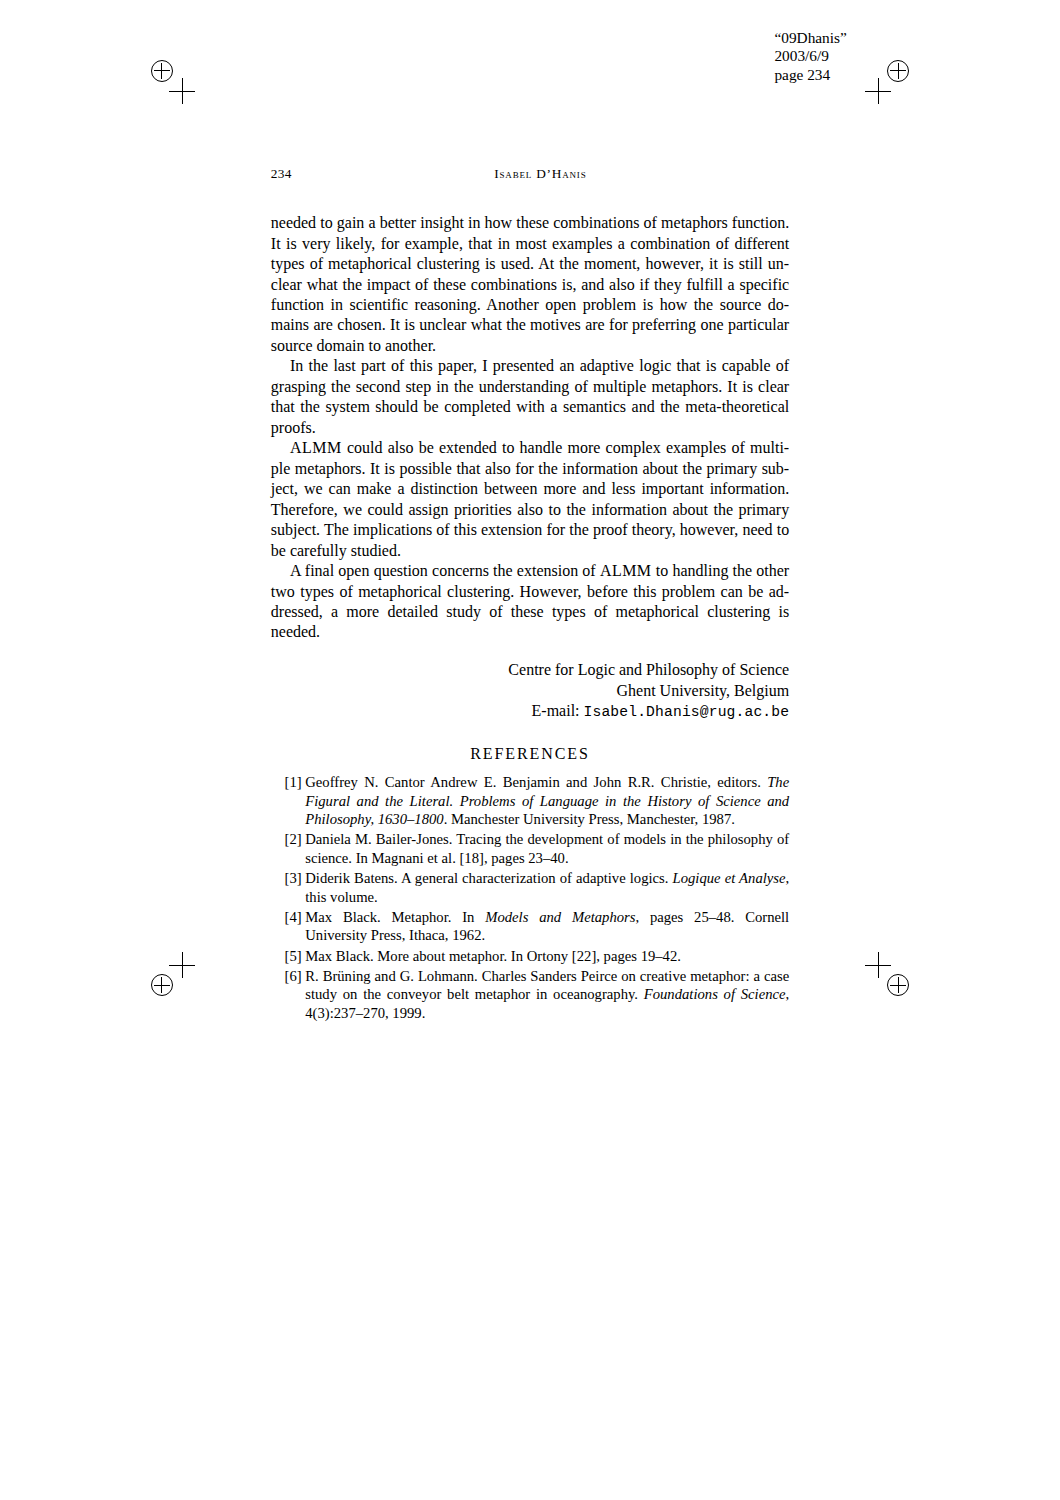“09Dhanis”
2003/6/9
page 234
234
Isabel D’Hanis
needed to gain a better insight in how these combinations of metaphors function. It is very likely, for example, that in most examples a combination of different types of metaphorical clustering is used. At the moment, however, it is still unclear what the impact of these combinations is, and also if they fulfill a specific function in scientific reasoning. Another open problem is how the source domains are chosen. It is unclear what the motives are for preferring one particular source domain to another.
In the last part of this paper, I presented an adaptive logic that is capable of grasping the second step in the understanding of multiple metaphors. It is clear that the system should be completed with a semantics and the meta-theoretical proofs.
ALMM could also be extended to handle more complex examples of multiple metaphors. It is possible that also for the information about the primary subject, we can make a distinction between more and less important information. Therefore, we could assign priorities also to the information about the primary subject. The implications of this extension for the proof theory, however, need to be carefully studied.
A final open question concerns the extension of ALMM to handling the other two types of metaphorical clustering. However, before this problem can be addressed, a more detailed study of these types of metaphorical clustering is needed.
Centre for Logic and Philosophy of Science
Ghent University, Belgium
E-mail: Isabel.Dhanis@rug.ac.be
REFERENCES
[1] Geoffrey N. Cantor Andrew E. Benjamin and John R.R. Christie, editors. The Figural and the Literal. Problems of Language in the History of Science and Philosophy, 1630–1800. Manchester University Press, Manchester, 1987.
[2] Daniela M. Bailer-Jones. Tracing the development of models in the philosophy of science. In Magnani et al. [18], pages 23–40.
[3] Diderik Batens. A general characterization of adaptive logics. Logique et Analyse, this volume.
[4] Max Black. Metaphor. In Models and Metaphors, pages 25–48. Cornell University Press, Ithaca, 1962.
[5] Max Black. More about metaphor. In Ortony [22], pages 19–42.
[6] R. Brüning and G. Lohmann. Charles Sanders Peirce on creative metaphor: a case study on the conveyor belt metaphor in oceanography. Foundations of Science, 4(3):237–270, 1999.